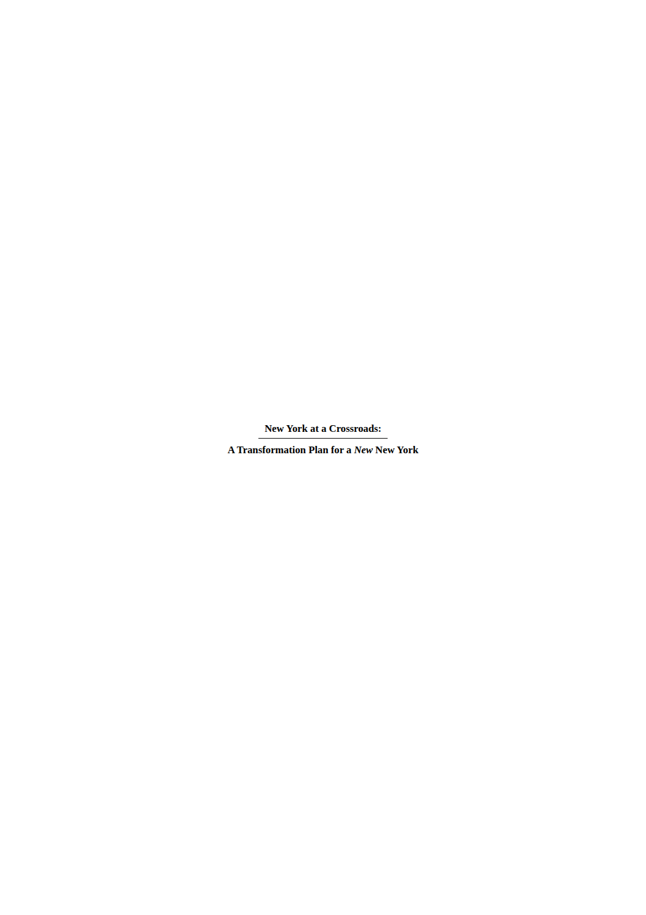New York at a Crossroads:
A Transformation Plan for a New New York